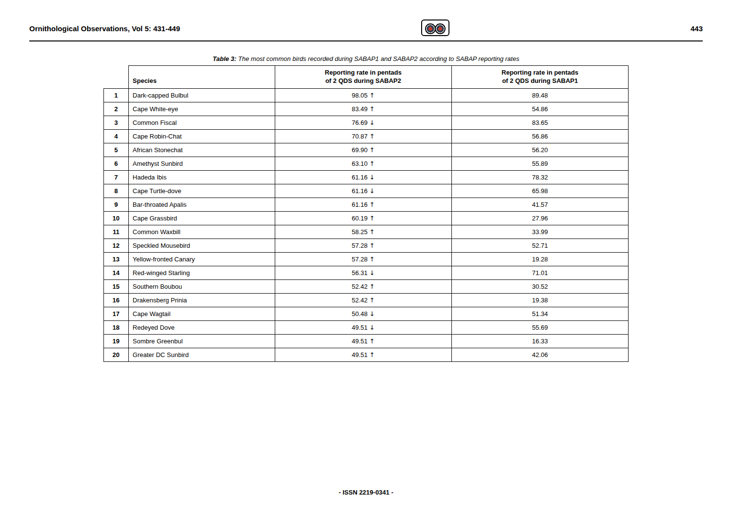Ornithological Observations, Vol 5: 431-449
443
Table 3: The most common birds recorded during SABAP1 and SABAP2 according to SABAP reporting rates
| | Species | Reporting rate in pentads of 2 QDS during SABAP2 | Reporting rate in pentads of 2 QDS during SABAP1 |
| --- | --- | --- | --- |
| 1 | Dark-capped Bulbul | 98.05 ↑ | 89.48 |
| 2 | Cape White-eye | 83.49 ↑ | 54.86 |
| 3 | Common Fiscal | 76.69 ↓ | 83.65 |
| 4 | Cape Robin-Chat | 70.87 ↑ | 56.86 |
| 5 | African Stonechat | 69.90 ↑ | 56.20 |
| 6 | Amethyst Sunbird | 63.10 ↑ | 55.89 |
| 7 | Hadeda Ibis | 61.16 ↓ | 78.32 |
| 8 | Cape Turtle-dove | 61.16 ↓ | 65.98 |
| 9 | Bar-throated Apalis | 61.16 ↑ | 41.57 |
| 10 | Cape Grassbird | 60.19 ↑ | 27.96 |
| 11 | Common Waxbill | 58.25 ↑ | 33.99 |
| 12 | Speckled Mousebird | 57.28 ↑ | 52.71 |
| 13 | Yellow-fronted Canary | 57.28 ↑ | 19.28 |
| 14 | Red-winged Starling | 56.31 ↓ | 71.01 |
| 15 | Southern Boubou | 52.42 ↑ | 30.52 |
| 16 | Drakensberg Prinia | 52.42 ↑ | 19.38 |
| 17 | Cape Wagtail | 50.48 ↓ | 51.34 |
| 18 | Redeyed Dove | 49.51 ↓ | 55.69 |
| 19 | Sombre Greenbul | 49.51 ↑ | 16.33 |
| 20 | Greater DC Sunbird | 49.51 ↑ | 42.06 |
- ISSN 2219-0341 -